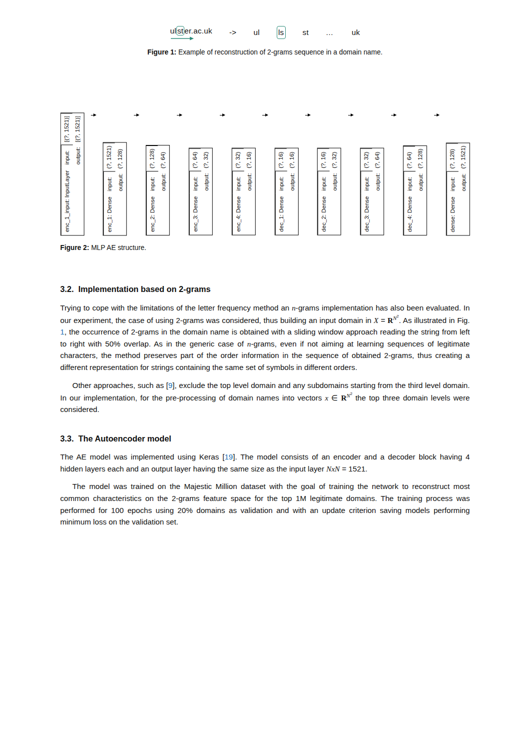ulster.ac.uk -> ul ls st … uk
Figure 1: Example of reconstruction of 2-grams sequence in a domain name.
enc_1_input: InputLayer
input:
output:
[(?, 1521)]
[(?, 1521)]
enc_1: Dense
input:
output:
(?, 1521)
(?, 128)
enc_2: Dense
input:
output:
(?, 128)
(?, 64)
enc_3: Dense
input:
output:
(?, 64)
(?, 32)
enc_4: Dense
input:
output:
(?, 32)
(?, 16)
dec_1: Dense
input:
output:
(?, 16)
(?, 16)
dec_2: Dense
input:
output:
(?, 16)
(?, 32)
dec_3: Dense
input:
output:
(?, 32)
(?, 64)
dec_4: Dense
input:
output:
(?, 64)
(?, 128)
dense: Dense
input:
output:
(?, 128)
(?, 1521)
Figure 2: MLP AE structure.
3.2. Implementation based on 2-grams
Trying to cope with the limitations of the letter frequency method an n-grams implementation has also been evaluated. In our experiment, the case of using 2-grams was considered, thus building an input domain in X = RN2. As illustrated in Fig. 1, the occurrence of 2-grams in the domain name is obtained with a sliding window approach reading the string from left to right with 50% overlap. As in the generic case of n-grams, even if not aiming at learning sequences of legitimate characters, the method preserves part of the order information in the sequence of obtained 2-grams, thus creating a different representation for strings containing the same set of symbols in different orders.
Other approaches, such as [9], exclude the top level domain and any subdomains starting from the third level domain. In our implementation, for the pre-processing of domain names into vectors x ∈ RN2 the top three domain levels were considered.
3.3. The Autoencoder model
The AE model was implemented using Keras [19]. The model consists of an encoder and a decoder block having 4 hidden layers each and an output layer having the same size as the input layer NxN = 1521.
The model was trained on the Majestic Million dataset with the goal of training the network to reconstruct most common characteristics on the 2-grams feature space for the top 1M legitimate domains. The training process was performed for 100 epochs using 20% domains as validation and with an update criterion saving models performing minimum loss on the validation set.